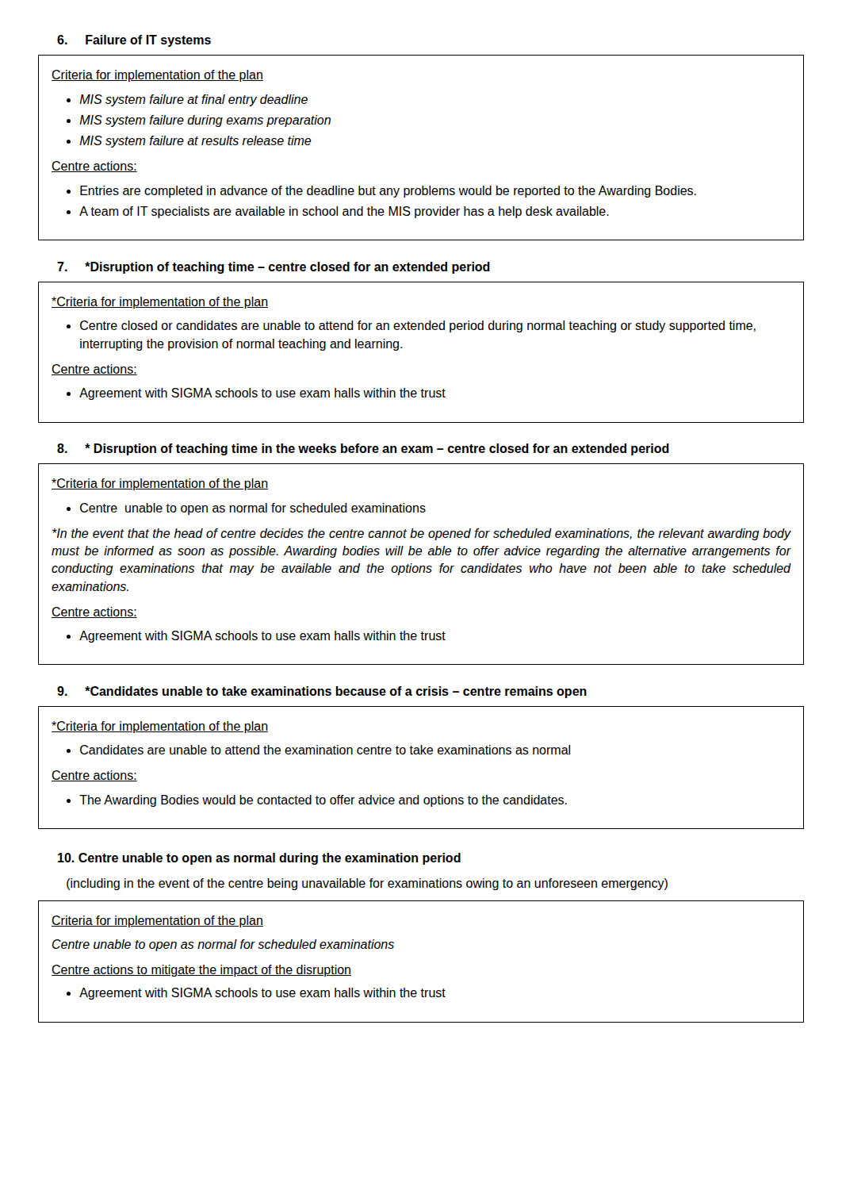6. Failure of IT systems
Criteria for implementation of the plan
MIS system failure at final entry deadline
MIS system failure during exams preparation
MIS system failure at results release time
Centre actions:
Entries are completed in advance of the deadline but any problems would be reported to the Awarding Bodies.
A team of IT specialists are available in school and the MIS provider has a help desk available.
7. *Disruption of teaching time – centre closed for an extended period
*Criteria for implementation of the plan
Centre closed or candidates are unable to attend for an extended period during normal teaching or study supported time, interrupting the provision of normal teaching and learning.
Centre actions:
Agreement with SIGMA schools to use exam halls within the trust
8. * Disruption of teaching time in the weeks before an exam – centre closed for an extended period
*Criteria for implementation of the plan
Centre unable to open as normal for scheduled examinations
*In the event that the head of centre decides the centre cannot be opened for scheduled examinations, the relevant awarding body must be informed as soon as possible. Awarding bodies will be able to offer advice regarding the alternative arrangements for conducting examinations that may be available and the options for candidates who have not been able to take scheduled examinations.
Centre actions:
Agreement with SIGMA schools to use exam halls within the trust
9. *Candidates unable to take examinations because of a crisis – centre remains open
*Criteria for implementation of the plan
Candidates are unable to attend the examination centre to take examinations as normal
Centre actions:
The Awarding Bodies would be contacted to offer advice and options to the candidates.
10. Centre unable to open as normal during the examination period
(including in the event of the centre being unavailable for examinations owing to an unforeseen emergency)
Criteria for implementation of the plan
Centre unable to open as normal for scheduled examinations
Centre actions to mitigate the impact of the disruption
Agreement with SIGMA schools to use exam halls within the trust